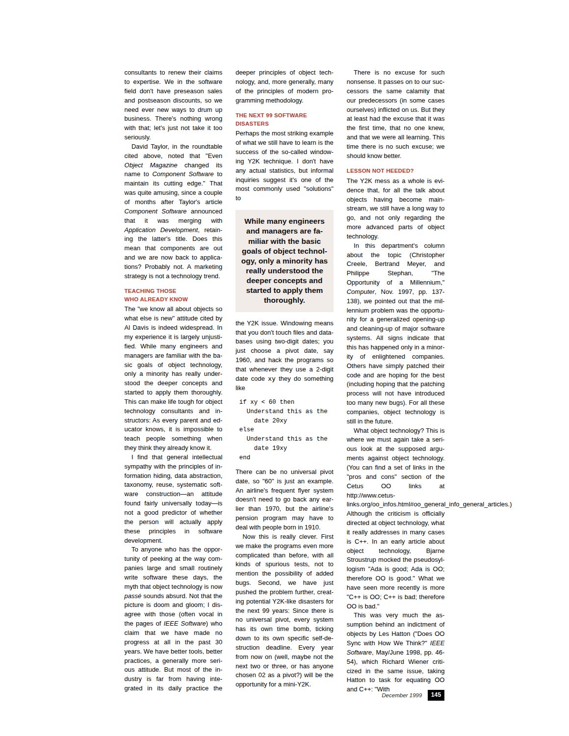consultants to renew their claims to expertise. We in the software field don't have preseason sales and postseason discounts, so we need ever new ways to drum up business. There's nothing wrong with that; let's just not take it too seriously.
David Taylor, in the roundtable cited above, noted that "Even Object Magazine changed its name to Component Software to maintain its cutting edge." That was quite amusing, since a couple of months after Taylor's article Component Software announced that it was merging with Application Development, retaining the latter's title. Does this mean that components are out and we are now back to applications? Probably not. A marketing strategy is not a technology trend.
Teaching those
who already know
The "we know all about objects so what else is new" attitude cited by Al Davis is indeed widespread. In my experience it is largely unjustified. While many engineers and managers are familiar with the basic goals of object technology, only a minority has really understood the deeper concepts and started to apply them thoroughly. This can make life tough for object technology consultants and instructors: As every parent and educator knows, it is impossible to teach people something when they think they already know it.
I find that general intellectual sympathy with the principles of information hiding, data abstraction, taxonomy, reuse, systematic software construction—an attitude found fairly universally today—is not a good predictor of whether the person will actually apply these principles in software development.
To anyone who has the opportunity of peeking at the way companies large and small routinely write software these days, the myth that object technology is now passé sounds absurd. Not that the picture is doom and gloom; I disagree with those (often vocal in the pages of IEEE Software) who claim that we have made no progress at all in the past 30 years. We have better tools, better practices, a generally more serious attitude. But most of the industry is far from having integrated in its daily practice the deeper principles of object technology, and, more generally, many of the principles of modern programming methodology.
The next 99 software disasters
Perhaps the most striking example of what we still have to learn is the success of the so-called windowing Y2K technique. I don't have any actual statistics, but informal inquiries suggest it's one of the most commonly used "solutions" to
While many engineers and managers are familiar with the basic goals of object technology, only a minority has really understood the deeper concepts and started to apply them thoroughly.
the Y2K issue. Windowing means that you don't touch files and databases using two-digit dates; you just choose a pivot date, say 1960, and hack the programs so that whenever they use a 2-digit date code xy they do something like
if xy < 60 then
  Understand this as the
    date 20xy
else
  Understand this as the
    date 19xy
end
There can be no universal pivot date, so "60" is just an example. An airline's frequent flyer system doesn't need to go back any earlier than 1970, but the airline's pension program may have to deal with people born in 1910.
Now this is really clever. First we make the programs even more complicated than before, with all kinds of spurious tests, not to mention the possibility of added bugs. Second, we have just pushed the problem further, creating potential Y2K-like disasters for the next 99 years: Since there is no universal pivot, every system has its own time bomb, ticking down to its own specific self-destruction deadline. Every year from now on (well, maybe not the next two or three, or has anyone chosen 02 as a pivot?) will be the opportunity for a mini-Y2K.
There is no excuse for such nonsense. It passes on to our successors the same calamity that our predecessors (in some cases ourselves) inflicted on us. But they at least had the excuse that it was the first time, that no one knew, and that we were all learning. This time there is no such excuse; we should know better.
Lesson not heeded?
The Y2K mess as a whole is evidence that, for all the talk about objects having become mainstream, we still have a long way to go, and not only regarding the more advanced parts of object technology.
In this department's column about the topic (Christopher Creele, Bertrand Meyer, and Philippe Stephan, "The Opportunity of a Millennium," Computer, Nov. 1997, pp. 137-138), we pointed out that the millennium problem was the opportunity for a generalized opening-up and cleaning-up of major software systems. All signs indicate that this has happened only in a minority of enlightened companies. Others have simply patched their code and are hoping for the best (including hoping that the patching process will not have introduced too many new bugs). For all these companies, object technology is still in the future.
What object technology? This is where we must again take a serious look at the supposed arguments against object technology. (You can find a set of links in the "pros and cons" section of the Cetus OO links at http://www.cetus-links.org/oo_infos.html#oo_general_info_general_articles.) Although the criticism is officially directed at object technology, what it really addresses in many cases is C++. In an early article about object technology, Bjarne Stroustrup mocked the pseudosyllogism "Ada is good; Ada is OO; therefore OO is good." What we have seen more recently is more "C++ is OO; C++ is bad; therefore OO is bad."
This was very much the assumption behind an indictment of objects by Les Hatton ("Does OO Sync with How We Think?" IEEE Software, May/June 1998, pp. 46-54), which Richard Wiener criticized in the same issue, taking Hatton to task for equating OO and C++: "With
December 1999 145